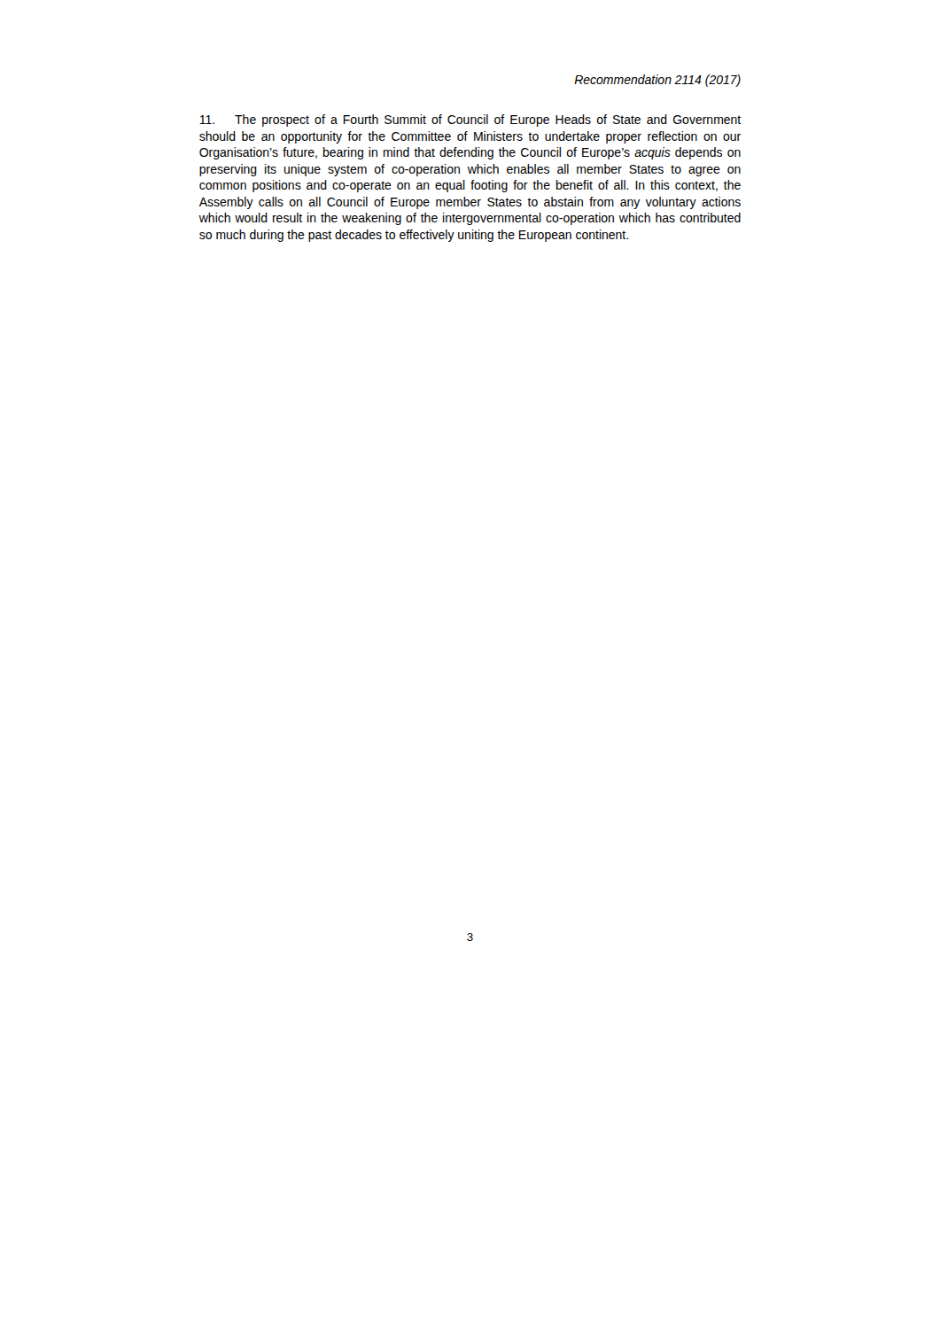Recommendation 2114 (2017)
11. The prospect of a Fourth Summit of Council of Europe Heads of State and Government should be an opportunity for the Committee of Ministers to undertake proper reflection on our Organisation’s future, bearing in mind that defending the Council of Europe’s acquis depends on preserving its unique system of co-operation which enables all member States to agree on common positions and co-operate on an equal footing for the benefit of all. In this context, the Assembly calls on all Council of Europe member States to abstain from any voluntary actions which would result in the weakening of the intergovernmental co-operation which has contributed so much during the past decades to effectively uniting the European continent.
3